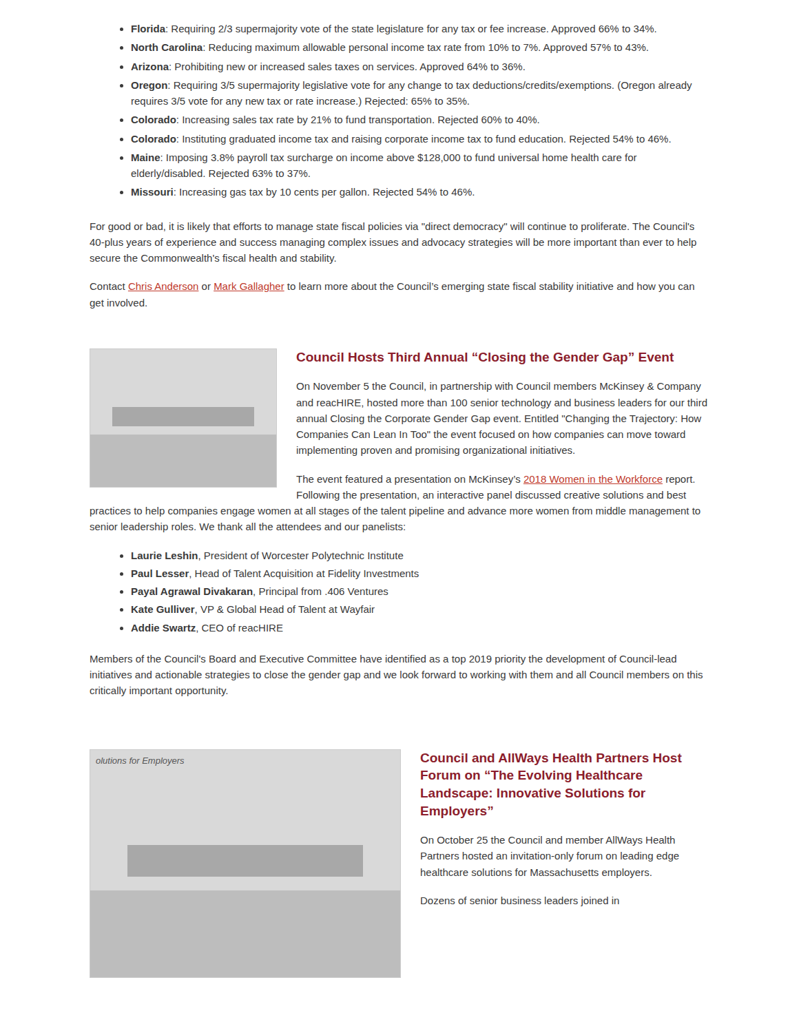Florida: Requiring 2/3 supermajority vote of the state legislature for any tax or fee increase. Approved 66% to 34%.
North Carolina: Reducing maximum allowable personal income tax rate from 10% to 7%. Approved 57% to 43%.
Arizona: Prohibiting new or increased sales taxes on services. Approved 64% to 36%.
Oregon: Requiring 3/5 supermajority legislative vote for any change to tax deductions/credits/exemptions. (Oregon already requires 3/5 vote for any new tax or rate increase.) Rejected: 65% to 35%.
Colorado: Increasing sales tax rate by 21% to fund transportation. Rejected 60% to 40%.
Colorado: Instituting graduated income tax and raising corporate income tax to fund education. Rejected 54% to 46%.
Maine: Imposing 3.8% payroll tax surcharge on income above $128,000 to fund universal home health care for elderly/disabled. Rejected 63% to 37%.
Missouri: Increasing gas tax by 10 cents per gallon. Rejected 54% to 46%.
For good or bad, it is likely that efforts to manage state fiscal policies via "direct democracy" will continue to proliferate. The Council's 40-plus years of experience and success managing complex issues and advocacy strategies will be more important than ever to help secure the Commonwealth's fiscal health and stability.
Contact Chris Anderson or Mark Gallagher to learn more about the Council’s emerging state fiscal stability initiative and how you can get involved.
Council Hosts Third Annual “Closing the Gender Gap” Event
On November 5 the Council, in partnership with Council members McKinsey & Company and reacHIRE, hosted more than 100 senior technology and business leaders for our third annual Closing the Corporate Gender Gap event. Entitled "Changing the Trajectory: How Companies Can Lean In Too" the event focused on how companies can move toward implementing proven and promising organizational initiatives.
The event featured a presentation on McKinsey’s 2018 Women in the Workforce report. Following the presentation, an interactive panel discussed creative solutions and best practices to help companies engage women at all stages of the talent pipeline and advance more women from middle management to senior leadership roles. We thank all the attendees and our panelists:
Laurie Leshin, President of Worcester Polytechnic Institute
Paul Lesser, Head of Talent Acquisition at Fidelity Investments
Payal Agrawal Divakaran, Principal from .406 Ventures
Kate Gulliver, VP & Global Head of Talent at Wayfair
Addie Swartz, CEO of reacHIRE
Members of the Council's Board and Executive Committee have identified as a top 2019 priority the development of Council-lead initiatives and actionable strategies to close the gender gap and we look forward to working with them and all Council members on this critically important opportunity.
olutions for Employers
Council and AllWays Health Partners Host Forum on “The Evolving Healthcare Landscape: Innovative Solutions for Employers”
On October 25 the Council and member AllWays Health Partners hosted an invitation-only forum on leading edge healthcare solutions for Massachusetts employers.
Dozens of senior business leaders joined in